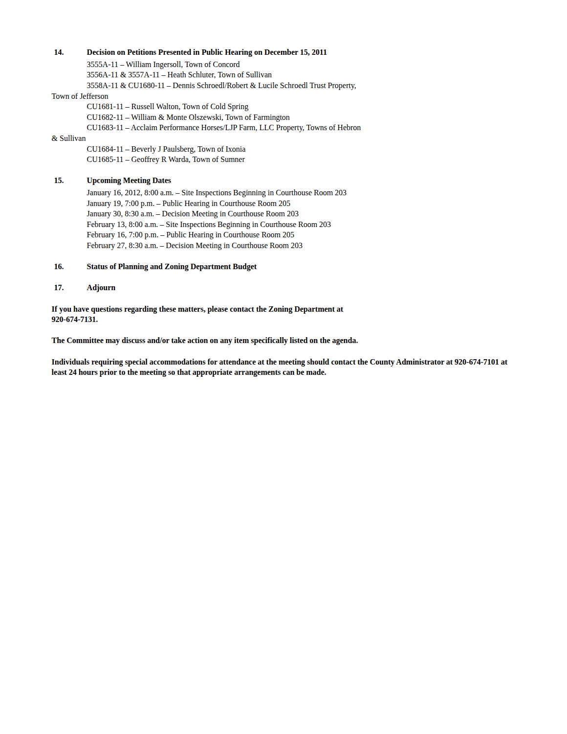14. Decision on Petitions Presented in Public Hearing on December 15, 2011
3555A-11 – William Ingersoll, Town of Concord
3556A-11 & 3557A-11 – Heath Schluter, Town of Sullivan
3558A-11 & CU1680-11 – Dennis Schroedl/Robert & Lucile Schroedl Trust Property,
Town of Jefferson
CU1681-11 – Russell Walton, Town of Cold Spring
CU1682-11 – William & Monte Olszewski, Town of Farmington
CU1683-11 – Acclaim Performance Horses/LJP Farm, LLC Property, Towns of Hebron
& Sullivan
CU1684-11 – Beverly J Paulsberg, Town of Ixonia
CU1685-11 – Geoffrey R Warda, Town of Sumner
15. Upcoming Meeting Dates
January 16, 2012, 8:00 a.m. – Site Inspections Beginning in Courthouse Room 203
January 19, 7:00 p.m. – Public Hearing in Courthouse Room 205
January 30, 8:30 a.m. – Decision Meeting in Courthouse Room 203
February 13, 8:00 a.m. – Site Inspections Beginning in Courthouse Room 203
February 16, 7:00 p.m. – Public Hearing in Courthouse Room 205
February 27, 8:30 a.m. – Decision Meeting in Courthouse Room 203
16. Status of Planning and Zoning Department Budget
17. Adjourn
If you have questions regarding these matters, please contact the Zoning Department at
920-674-7131.
The Committee may discuss and/or take action on any item specifically listed on the agenda.
Individuals requiring special accommodations for attendance at the meeting should contact the County Administrator at 920-674-7101 at least 24 hours prior to the meeting so that appropriate arrangements can be made.